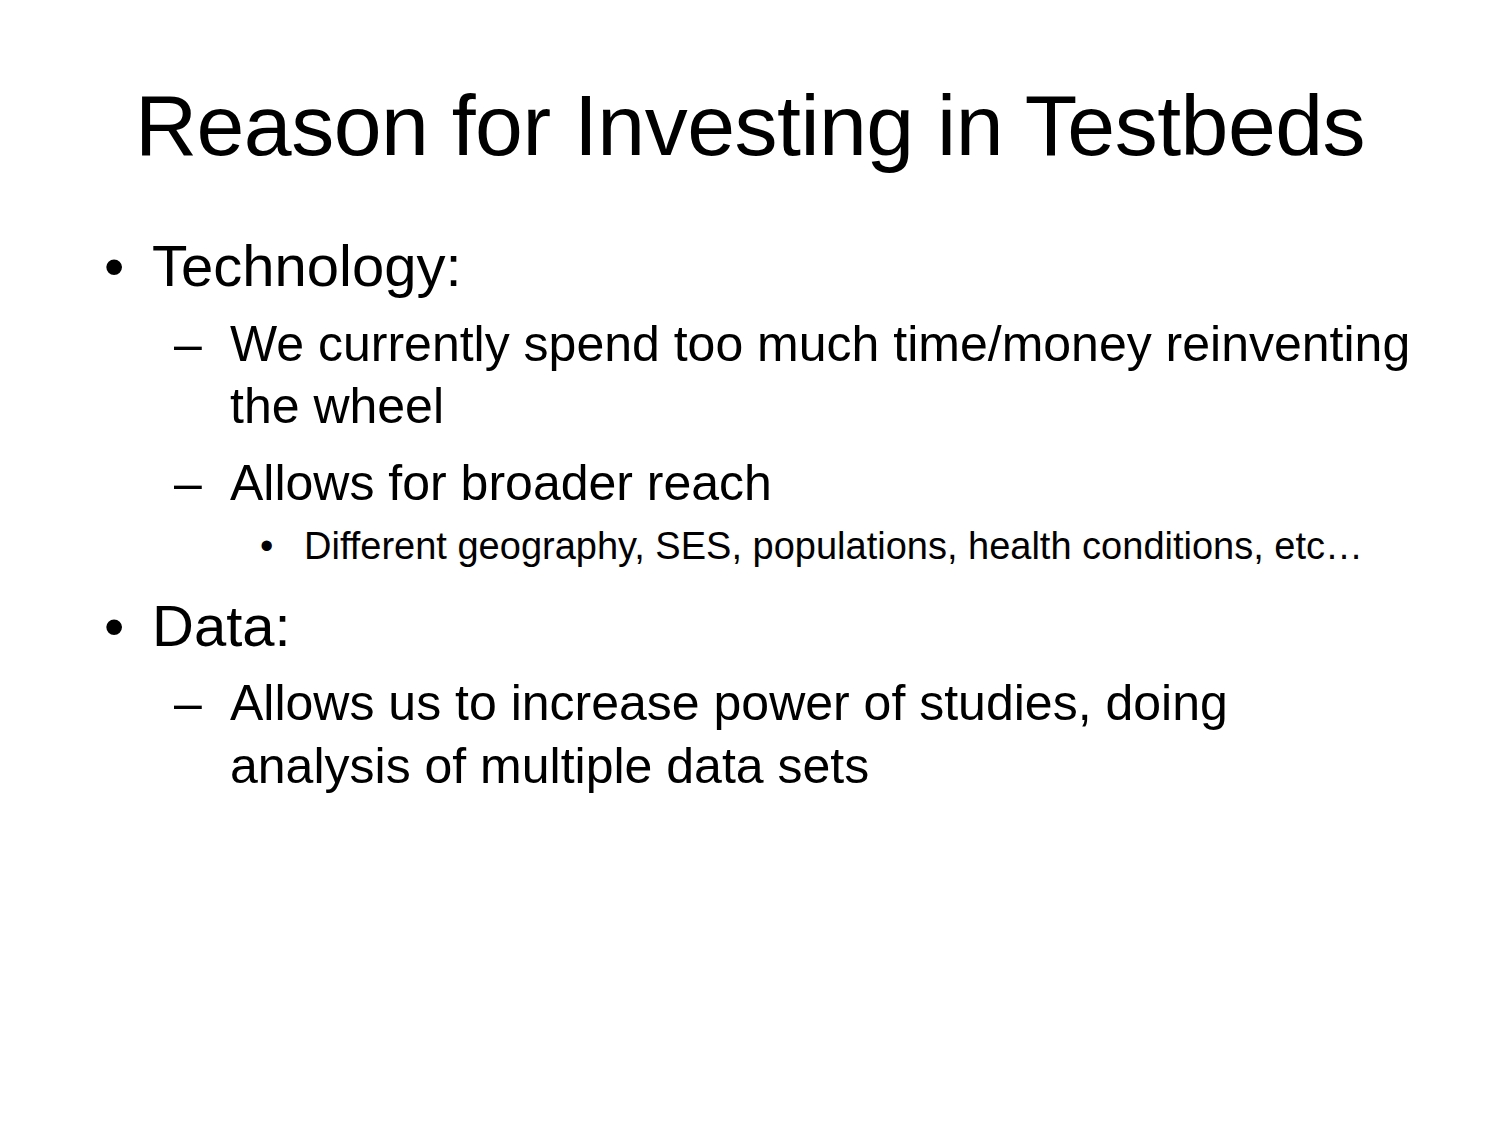Reason for Investing in Testbeds
Technology:
We currently spend too much time/money reinventing the wheel
Allows for broader reach
Different geography, SES, populations, health conditions, etc…
Data:
Allows us to increase power of studies, doing analysis of multiple data sets